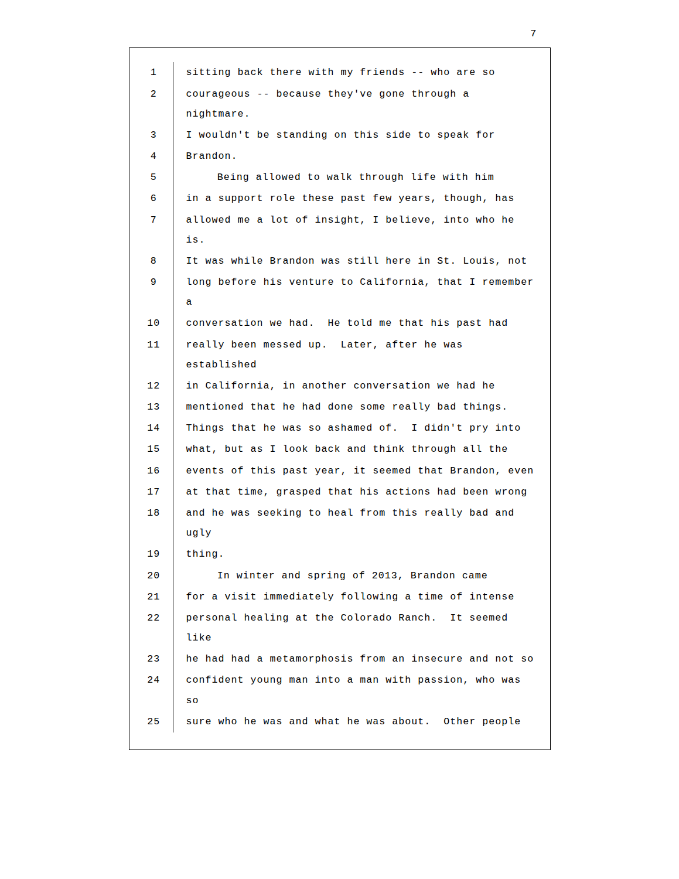7
| 1 | sitting back there with my friends -- who are so |
| 2 | courageous -- because they've gone through a nightmare. |
| 3 | I wouldn't be standing on this side to speak for |
| 4 | Brandon. |
| 5 | Being allowed to walk through life with him |
| 6 | in a support role these past few years, though, has |
| 7 | allowed me a lot of insight, I believe, into who he is. |
| 8 | It was while Brandon was still here in St. Louis, not |
| 9 | long before his venture to California, that I remember a |
| 10 | conversation we had. He told me that his past had |
| 11 | really been messed up. Later, after he was established |
| 12 | in California, in another conversation we had he |
| 13 | mentioned that he had done some really bad things. |
| 14 | Things that he was so ashamed of. I didn't pry into |
| 15 | what, but as I look back and think through all the |
| 16 | events of this past year, it seemed that Brandon, even |
| 17 | at that time, grasped that his actions had been wrong |
| 18 | and he was seeking to heal from this really bad and ugly |
| 19 | thing. |
| 20 | In winter and spring of 2013, Brandon came |
| 21 | for a visit immediately following a time of intense |
| 22 | personal healing at the Colorado Ranch. It seemed like |
| 23 | he had had a metamorphosis from an insecure and not so |
| 24 | confident young man into a man with passion, who was so |
| 25 | sure who he was and what he was about. Other people |